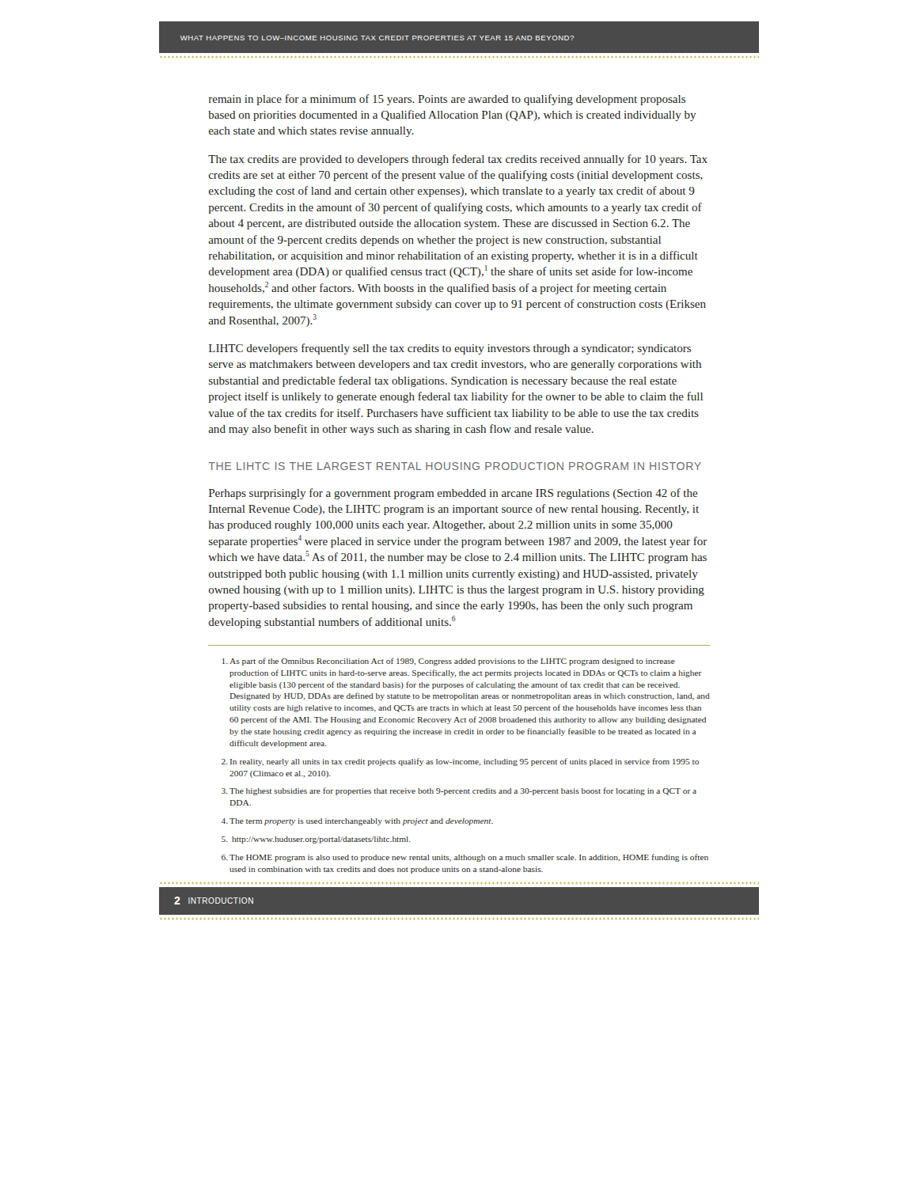What Happens to Low–Income Housing Tax Credit Properties at Year 15 and Beyond?
remain in place for a minimum of 15 years. Points are awarded to qualifying development proposals based on priorities documented in a Qualified Allocation Plan (QAP), which is created individually by each state and which states revise annually.
The tax credits are provided to developers through federal tax credits received annually for 10 years. Tax credits are set at either 70 percent of the present value of the qualifying costs (initial development costs, excluding the cost of land and certain other expenses), which translate to a yearly tax credit of about 9 percent. Credits in the amount of 30 percent of qualifying costs, which amounts to a yearly tax credit of about 4 percent, are distributed outside the allocation system. These are discussed in Section 6.2. The amount of the 9-percent credits depends on whether the project is new construction, substantial rehabilitation, or acquisition and minor rehabilitation of an existing property, whether it is in a difficult development area (DDA) or qualified census tract (QCT),1 the share of units set aside for low-income households,2 and other factors. With boosts in the qualified basis of a project for meeting certain requirements, the ultimate government subsidy can cover up to 91 percent of construction costs (Eriksen and Rosenthal, 2007).3
LIHTC developers frequently sell the tax credits to equity investors through a syndicator; syndicators serve as matchmakers between developers and tax credit investors, who are generally corporations with substantial and predictable federal tax obligations. Syndication is necessary because the real estate project itself is unlikely to generate enough federal tax liability for the owner to be able to claim the full value of the tax credits for itself. Purchasers have sufficient tax liability to be able to use the tax credits and may also benefit in other ways such as sharing in cash flow and resale value.
The LIHTC is the Largest Rental Housing Production Program in History
Perhaps surprisingly for a government program embedded in arcane IRS regulations (Section 42 of the Internal Revenue Code), the LIHTC program is an important source of new rental housing. Recently, it has produced roughly 100,000 units each year. Altogether, about 2.2 million units in some 35,000 separate properties4 were placed in service under the program between 1987 and 2009, the latest year for which we have data.5 As of 2011, the number may be close to 2.4 million units. The LIHTC program has outstripped both public housing (with 1.1 million units currently existing) and HUD-assisted, privately owned housing (with up to 1 million units). LIHTC is thus the largest program in U.S. history providing property-based subsidies to rental housing, and since the early 1990s, has been the only such program developing substantial numbers of additional units.6
As part of the Omnibus Reconciliation Act of 1989, Congress added provisions to the LIHTC program designed to increase production of LIHTC units in hard-to-serve areas. Specifically, the act permits projects located in DDAs or QCTs to claim a higher eligible basis (130 percent of the standard basis) for the purposes of calculating the amount of tax credit that can be received. Designated by HUD, DDAs are defined by statute to be metropolitan areas or nonmetropolitan areas in which construction, land, and utility costs are high relative to incomes, and QCTs are tracts in which at least 50 percent of the households have incomes less than 60 percent of the AMI. The Housing and Economic Recovery Act of 2008 broadened this authority to allow any building designated by the state housing credit agency as requiring the increase in credit in order to be financially feasible to be treated as located in a difficult development area.
In reality, nearly all units in tax credit projects qualify as low-income, including 95 percent of units placed in service from 1995 to 2007 (Climaco et al., 2010).
The highest subsidies are for properties that receive both 9-percent credits and a 30-percent basis boost for locating in a QCT or a DDA.
The term property is used interchangeably with project and development.
http://www.huduser.org/portal/datasets/lihtc.html.
The HOME program is also used to produce new rental units, although on a much smaller scale. In addition, HOME funding is often used in combination with tax credits and does not produce units on a stand-alone basis.
2 Introduction